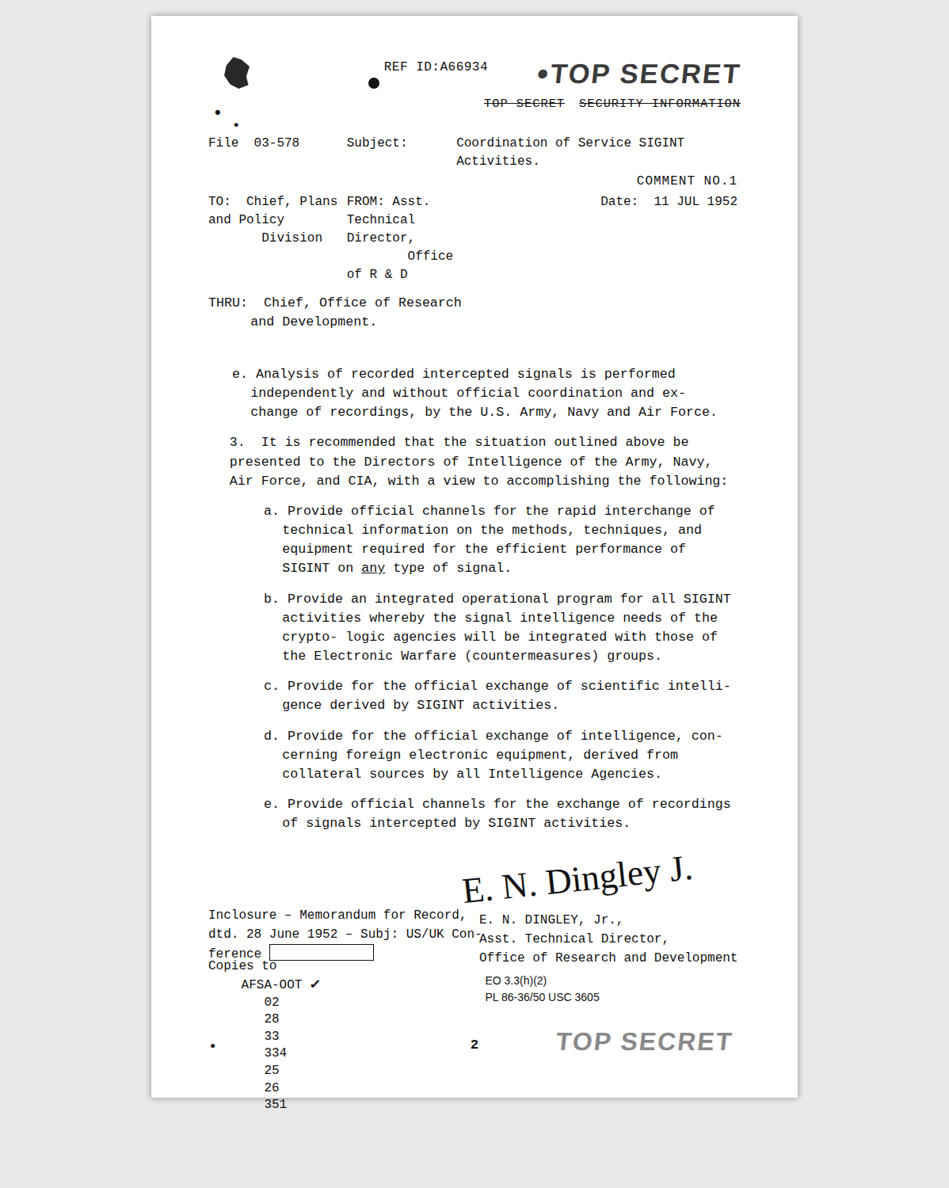•
•
REF ID:A66934
●TOP SECRET
TOP SECRET SECURITY INFORMATION
| File 03-578 | Subject: | Coordination of Service SIGINT Activities. |
| | COMMENT NO.1 |
| TO: Chief, Plans and Policy Division | FROM: Asst. Technical Director, Office of R & D | Date: 11 JUL 1952 |
THRU: Chief, Office of Research
and Development.
e. Analysis of recorded intercepted signals is performed independently and without official coordination and ex‑ change of recordings, by the U.S. Army, Navy and Air Force.
3. It is recommended that the situation outlined above be presented to the Directors of Intelligence of the Army, Navy, Air Force, and CIA, with a view to accomplishing the following:
a. Provide official channels for the rapid interchange of technical information on the methods, techniques, and equipment required for the efficient performance of SIGINT on any type of signal.
b. Provide an integrated operational program for all SIGINT activities whereby the signal intelligence needs of the crypto‑ logic agencies will be integrated with those of the Electronic Warfare (countermeasures) groups.
c. Provide for the official exchange of scientific intelli‑ gence derived by SIGINT activities.
d. Provide for the official exchange of intelligence, con‑ cerning foreign electronic equipment, derived from collateral sources by all Intelligence Agencies.
e. Provide official channels for the exchange of recordings of signals intercepted by SIGINT activities.
E. N. Dingley J.
Inclosure – Memorandum for Record,
dtd. 28 June 1952 – Subj: US/UK Con‑
ference
E. N. DINGLEY, Jr.,
Asst. Technical Director,
Office of Research and Development
Copies to
AFSA‑OOT ✓
02
28
33
334
25
26
351
EO 3.3(h)(2)
PL 86-36/50 USC 3605
•
2
TOP SECRET